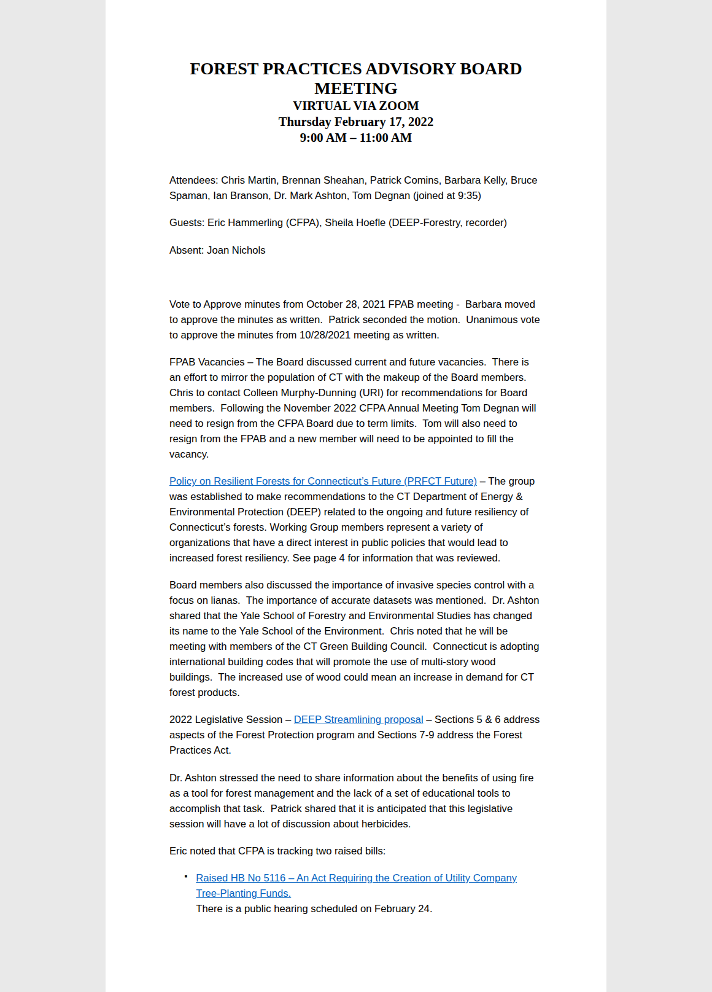FOREST PRACTICES ADVISORY BOARD MEETING
VIRTUAL VIA ZOOM
Thursday February 17, 2022
9:00 AM – 11:00 AM
Attendees: Chris Martin, Brennan Sheahan, Patrick Comins, Barbara Kelly, Bruce Spaman, Ian Branson, Dr. Mark Ashton, Tom Degnan (joined at 9:35)
Guests: Eric Hammerling (CFPA), Sheila Hoefle (DEEP-Forestry, recorder)
Absent: Joan Nichols
Vote to Approve minutes from October 28, 2021 FPAB meeting - Barbara moved to approve the minutes as written. Patrick seconded the motion. Unanimous vote to approve the minutes from 10/28/2021 meeting as written.
FPAB Vacancies – The Board discussed current and future vacancies. There is an effort to mirror the population of CT with the makeup of the Board members. Chris to contact Colleen Murphy-Dunning (URI) for recommendations for Board members. Following the November 2022 CFPA Annual Meeting Tom Degnan will need to resign from the CFPA Board due to term limits. Tom will also need to resign from the FPAB and a new member will need to be appointed to fill the vacancy.
Policy on Resilient Forests for Connecticut’s Future (PRFCT Future) – The group was established to make recommendations to the CT Department of Energy & Environmental Protection (DEEP) related to the ongoing and future resiliency of Connecticut’s forests. Working Group members represent a variety of organizations that have a direct interest in public policies that would lead to increased forest resiliency. See page 4 for information that was reviewed.
Board members also discussed the importance of invasive species control with a focus on lianas. The importance of accurate datasets was mentioned. Dr. Ashton shared that the Yale School of Forestry and Environmental Studies has changed its name to the Yale School of the Environment. Chris noted that he will be meeting with members of the CT Green Building Council. Connecticut is adopting international building codes that will promote the use of multi-story wood buildings. The increased use of wood could mean an increase in demand for CT forest products.
2022 Legislative Session – DEEP Streamlining proposal – Sections 5 & 6 address aspects of the Forest Protection program and Sections 7-9 address the Forest Practices Act.
Dr. Ashton stressed the need to share information about the benefits of using fire as a tool for forest management and the lack of a set of educational tools to accomplish that task. Patrick shared that it is anticipated that this legislative session will have a lot of discussion about herbicides.
Eric noted that CFPA is tracking two raised bills:
Raised HB No 5116 – An Act Requiring the Creation of Utility Company Tree-Planting Funds.
There is a public hearing scheduled on February 24.